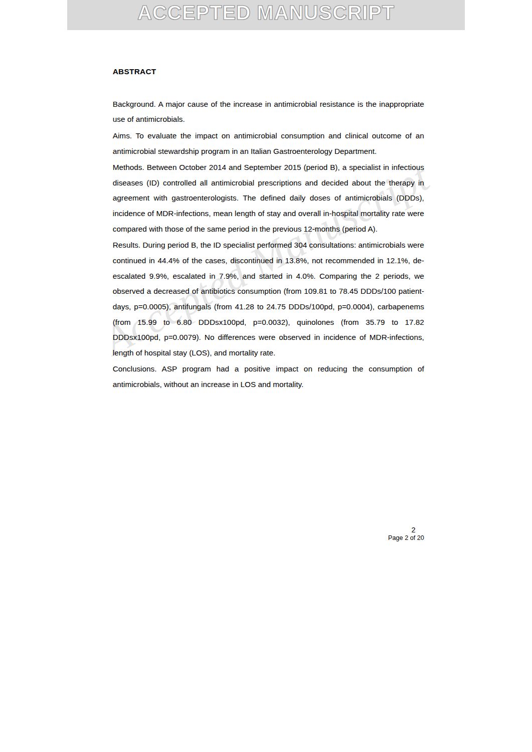ACCEPTED MANUSCRIPT
Accepted Manuscript
ABSTRACT
Background. A major cause of the increase in antimicrobial resistance is the inappropriate use of antimicrobials.
Aims. To evaluate the impact on antimicrobial consumption and clinical outcome of an antimicrobial stewardship program in an Italian Gastroenterology Department.
Methods. Between October 2014 and September 2015 (period B), a specialist in infectious diseases (ID) controlled all antimicrobial prescriptions and decided about the therapy in agreement with gastroenterologists. The defined daily doses of antimicrobials (DDDs), incidence of MDR-infections, mean length of stay and overall in-hospital mortality rate were compared with those of the same period in the previous 12-months (period A).
Results. During period B, the ID specialist performed 304 consultations: antimicrobials were continued in 44.4% of the cases, discontinued in 13.8%, not recommended in 12.1%, de-escalated 9.9%, escalated in 7.9%, and started in 4.0%. Comparing the 2 periods, we observed a decreased of antibiotics consumption (from 109.81 to 78.45 DDDs/100 patient-days, p=0.0005), antifungals (from 41.28 to 24.75 DDDs/100pd, p=0.0004), carbapenems (from 15.99 to 6.80 DDDsx100pd, p=0.0032), quinolones (from 35.79 to 17.82 DDDsx100pd, p=0.0079). No differences were observed in incidence of MDR-infections, length of hospital stay (LOS), and mortality rate.
Conclusions. ASP program had a positive impact on reducing the consumption of antimicrobials, without an increase in LOS and mortality.
2 Page 2 of 20